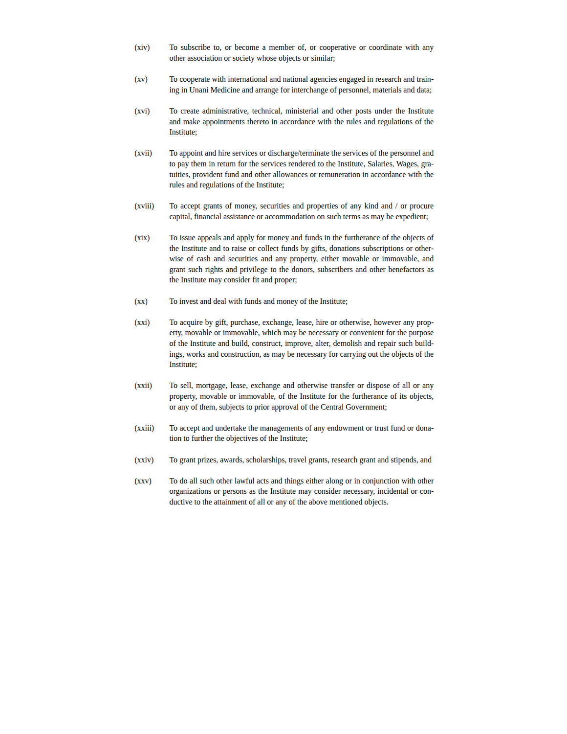(xiv) To subscribe to, or become a member of, or cooperative or coordinate with any other association or society whose objects or similar;
(xv) To cooperate with international and national agencies engaged in research and training in Unani Medicine and arrange for interchange of personnel, materials and data;
(xvi) To create administrative, technical, ministerial and other posts under the Institute and make appointments thereto in accordance with the rules and regulations of the Institute;
(xvii) To appoint and hire services or discharge/terminate the services of the personnel and to pay them in return for the services rendered to the Institute, Salaries, Wages, gratuities, provident fund and other allowances or remuneration in accordance with the rules and regulations of the Institute;
(xviii) To accept grants of money, securities and properties of any kind and / or procure capital, financial assistance or accommodation on such terms as may be expedient;
(xix) To issue appeals and apply for money and funds in the furtherance of the objects of the Institute and to raise or collect funds by gifts, donations subscriptions or otherwise of cash and securities and any property, either movable or immovable, and grant such rights and privilege to the donors, subscribers and other benefactors as the Institute may consider fit and proper;
(xx) To invest and deal with funds and money of the Institute;
(xxi) To acquire by gift, purchase, exchange, lease, hire or otherwise, however any property, movable or immovable, which may be necessary or convenient for the purpose of the Institute and build, construct, improve, alter, demolish and repair such buildings, works and construction, as may be necessary for carrying out the objects of the Institute;
(xxii) To sell, mortgage, lease, exchange and otherwise transfer or dispose of all or any property, movable or immovable, of the Institute for the furtherance of its objects, or any of them, subjects to prior approval of the Central Government;
(xxiii) To accept and undertake the managements of any endowment or trust fund or donation to further the objectives of the Institute;
(xxiv) To grant prizes, awards, scholarships, travel grants, research grant and stipends, and
(xxv) To do all such other lawful acts and things either along or in conjunction with other organizations or persons as the Institute may consider necessary, incidental or conductive to the attainment of all or any of the above mentioned objects.